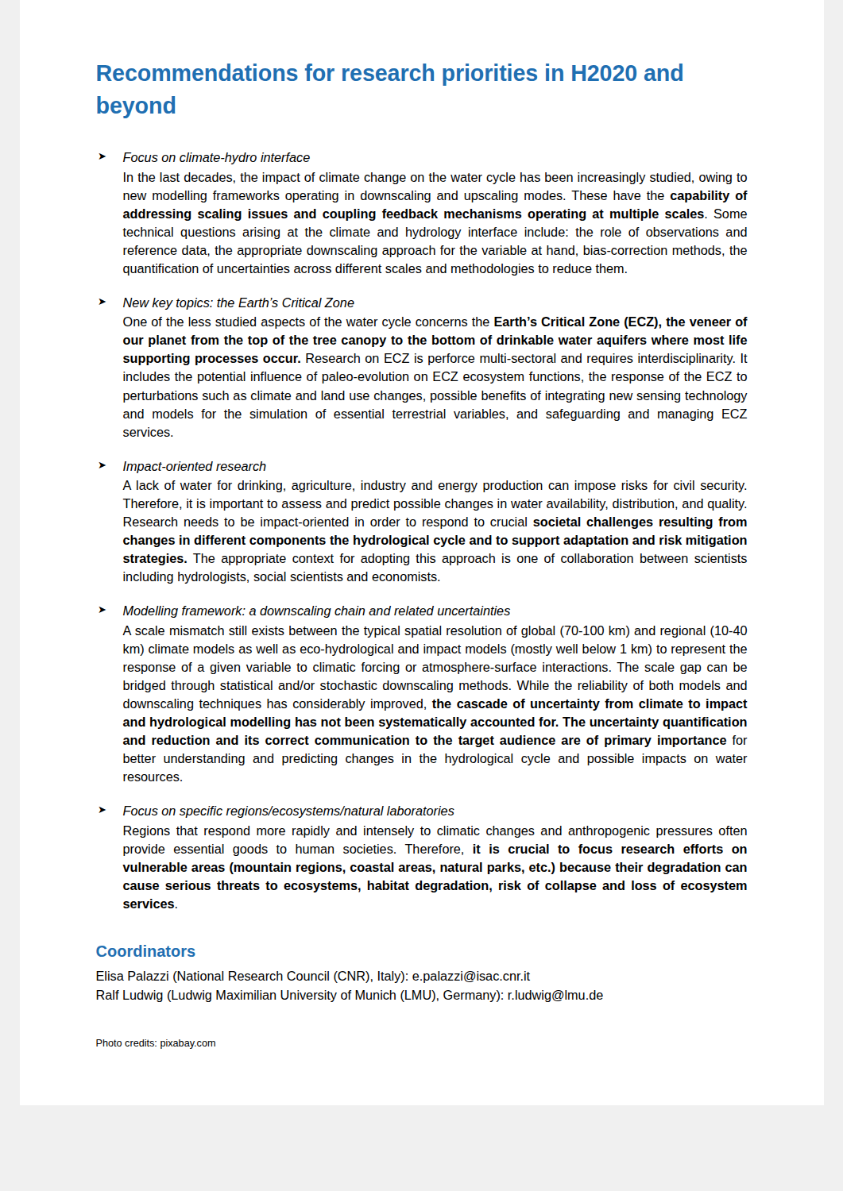Recommendations for research priorities in H2020 and beyond
Focus on climate-hydro interface In the last decades, the impact of climate change on the water cycle has been increasingly studied, owing to new modelling frameworks operating in downscaling and upscaling modes. These have the capability of addressing scaling issues and coupling feedback mechanisms operating at multiple scales. Some technical questions arising at the climate and hydrology interface include: the role of observations and reference data, the appropriate downscaling approach for the variable at hand, bias-correction methods, the quantification of uncertainties across different scales and methodologies to reduce them.
New key topics: the Earth’s Critical Zone One of the less studied aspects of the water cycle concerns the Earth’s Critical Zone (ECZ), the veneer of our planet from the top of the tree canopy to the bottom of drinkable water aquifers where most life supporting processes occur. Research on ECZ is perforce multi-sectoral and requires interdisciplinarity. It includes the potential influence of paleo-evolution on ECZ ecosystem functions, the response of the ECZ to perturbations such as climate and land use changes, possible benefits of integrating new sensing technology and models for the simulation of essential terrestrial variables, and safeguarding and managing ECZ services.
Impact-oriented research A lack of water for drinking, agriculture, industry and energy production can impose risks for civil security. Therefore, it is important to assess and predict possible changes in water availability, distribution, and quality. Research needs to be impact-oriented in order to respond to crucial societal challenges resulting from changes in different components the hydrological cycle and to support adaptation and risk mitigation strategies. The appropriate context for adopting this approach is one of collaboration between scientists including hydrologists, social scientists and economists.
Modelling framework: a downscaling chain and related uncertainties A scale mismatch still exists between the typical spatial resolution of global (70-100 km) and regional (10-40 km) climate models as well as eco-hydrological and impact models (mostly well below 1 km) to represent the response of a given variable to climatic forcing or atmosphere-surface interactions. The scale gap can be bridged through statistical and/or stochastic downscaling methods. While the reliability of both models and downscaling techniques has considerably improved, the cascade of uncertainty from climate to impact and hydrological modelling has not been systematically accounted for. The uncertainty quantification and reduction and its correct communication to the target audience are of primary importance for better understanding and predicting changes in the hydrological cycle and possible impacts on water resources.
Focus on specific regions/ecosystems/natural laboratories Regions that respond more rapidly and intensely to climatic changes and anthropogenic pressures often provide essential goods to human societies. Therefore, it is crucial to focus research efforts on vulnerable areas (mountain regions, coastal areas, natural parks, etc.) because their degradation can cause serious threats to ecosystems, habitat degradation, risk of collapse and loss of ecosystem services.
Coordinators
Elisa Palazzi (National Research Council (CNR), Italy): e.palazzi@isac.cnr.it
Ralf Ludwig (Ludwig Maximilian University of Munich (LMU), Germany): r.ludwig@lmu.de
Photo credits: pixabay.com